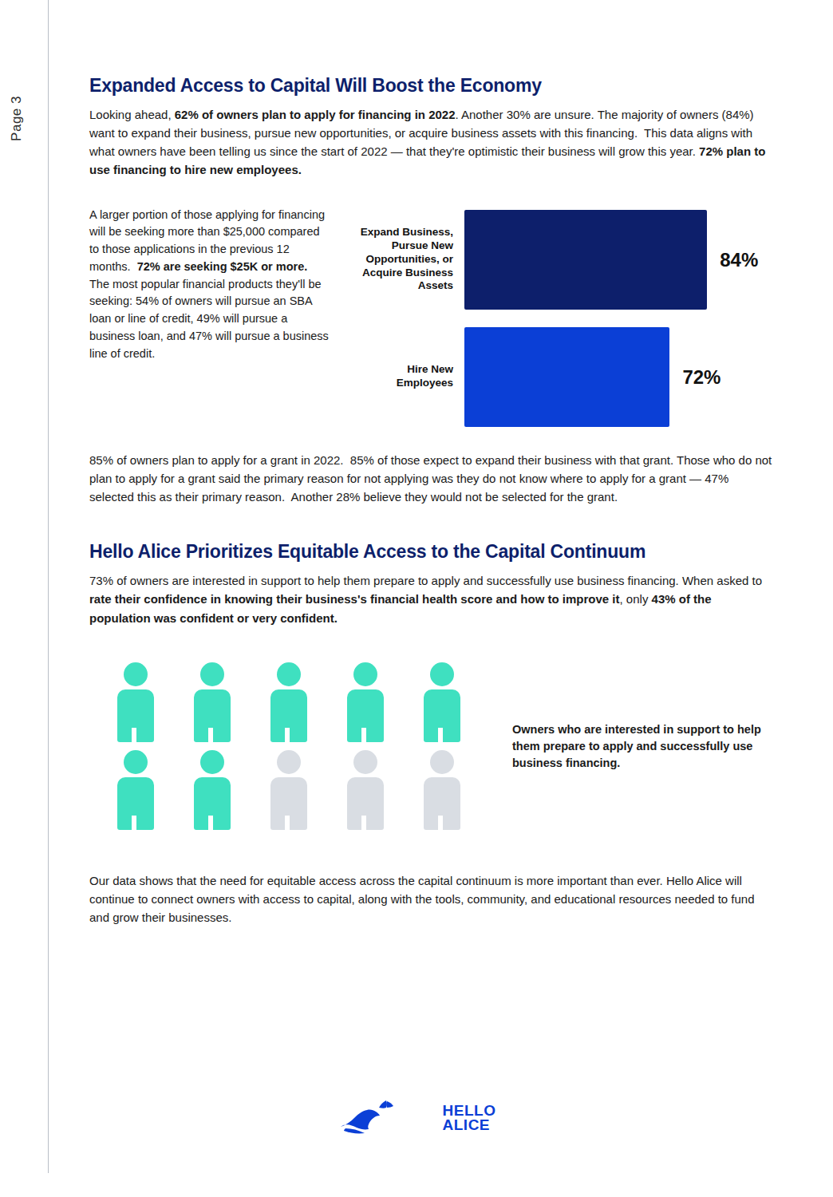Page 3
Expanded Access to Capital Will Boost the Economy
Looking ahead, 62% of owners plan to apply for financing in 2022. Another 30% are unsure. The majority of owners (84%) want to expand their business, pursue new opportunities, or acquire business assets with this financing. This data aligns with what owners have been telling us since the start of 2022 — that they're optimistic their business will grow this year. 72% plan to use financing to hire new employees.
A larger portion of those applying for financing will be seeking more than $25,000 compared to those applications in the previous 12 months. 72% are seeking $25K or more. The most popular financial products they'll be seeking: 54% of owners will pursue an SBA loan or line of credit, 49% will pursue a business loan, and 47% will pursue a business line of credit.
Expand Business, Pursue New Opportunities, or Acquire Business Assets
84%
Hire New Employees
72%
85% of owners plan to apply for a grant in 2022. 85% of those expect to expand their business with that grant. Those who do not plan to apply for a grant said the primary reason for not applying was they do not know where to apply for a grant — 47% selected this as their primary reason. Another 28% believe they would not be selected for the grant.
Hello Alice Prioritizes Equitable Access to the Capital Continuum
73% of owners are interested in support to help them prepare to apply and successfully use business financing. When asked to rate their confidence in knowing their business's financial health score and how to improve it, only 43% of the population was confident or very confident.
Owners who are interested in support to help them prepare to apply and successfully use business financing.
Our data shows that the need for equitable access across the capital continuum is more important than ever. Hello Alice will continue to connect owners with access to capital, along with the tools, community, and educational resources needed to fund and grow their businesses.
HELLO ALICE